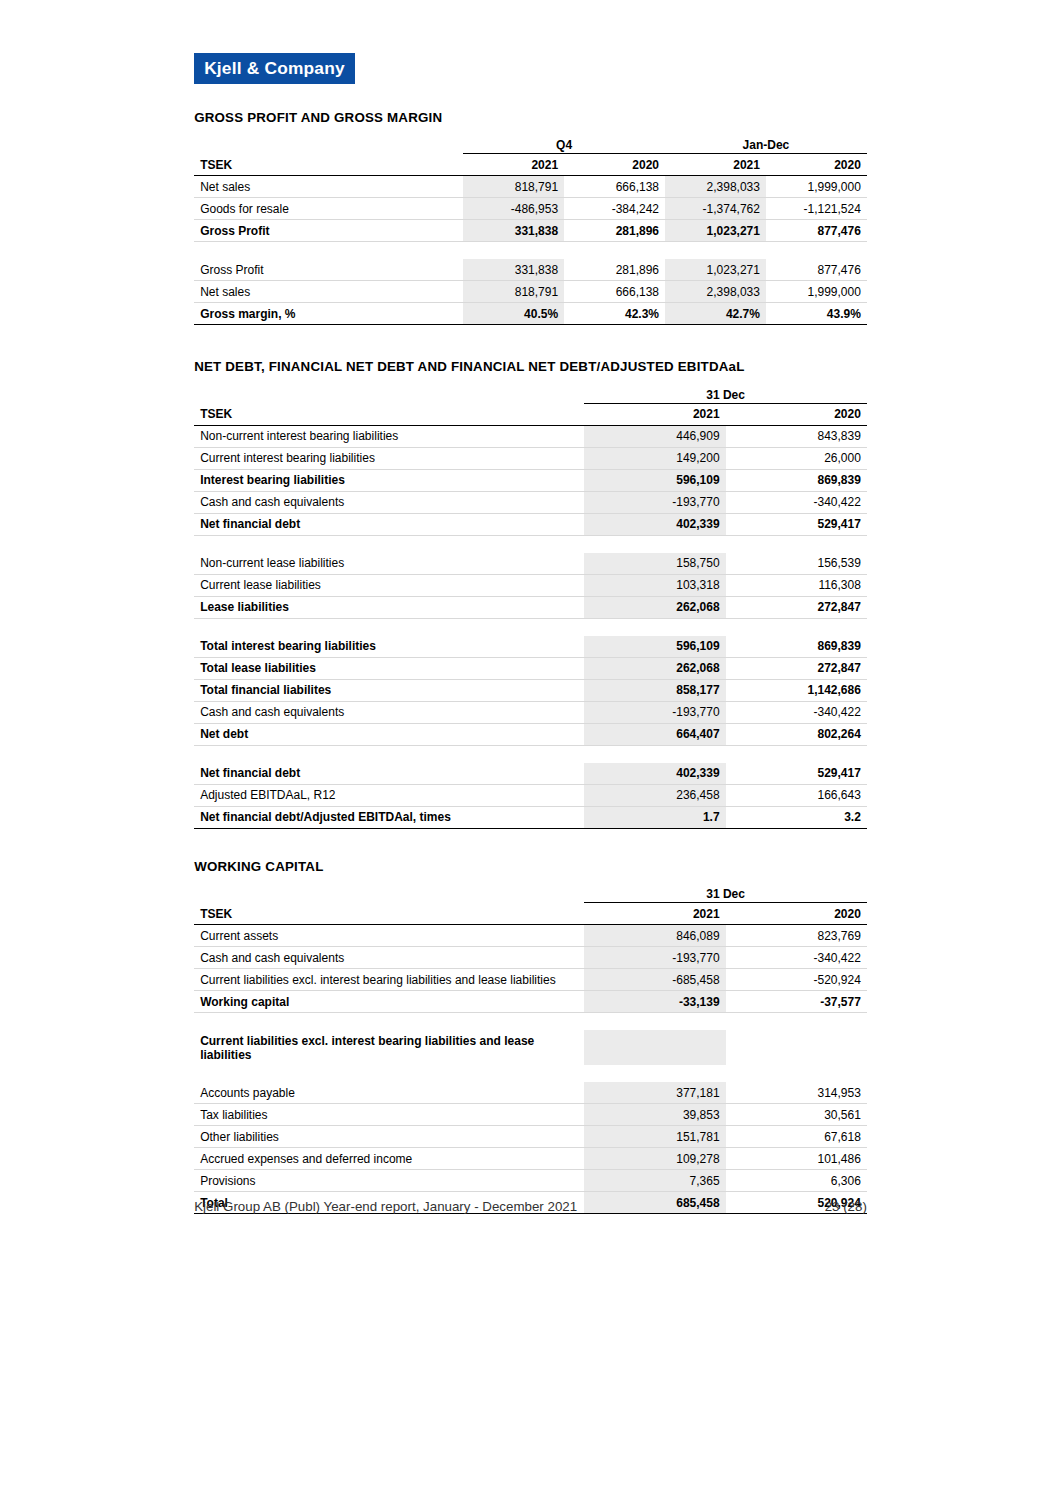Kjell & Company
GROSS PROFIT AND GROSS MARGIN
| | Q4 | Jan-Dec |
| --- | --- | --- |
| TSEK | 2021 | 2020 | 2021 | 2020 |
| Net sales | 818,791 | 666,138 | 2,398,033 | 1,999,000 |
| Goods for resale | -486,953 | -384,242 | -1,374,762 | -1,121,524 |
| Gross Profit | 331,838 | 281,896 | 1,023,271 | 877,476 |
| Gross Profit | 331,838 | 281,896 | 1,023,271 | 877,476 |
| Net sales | 818,791 | 666,138 | 2,398,033 | 1,999,000 |
| Gross margin, % | 40.5% | 42.3% | 42.7% | 43.9% |
NET DEBT, FINANCIAL NET DEBT AND FINANCIAL NET DEBT/ADJUSTED EBITDAaL
| | 31 Dec |
| --- | --- |
| TSEK | 2021 | 2020 |
| Non-current interest bearing liabilities | 446,909 | 843,839 |
| Current interest bearing liabilities | 149,200 | 26,000 |
| Interest bearing liabilities | 596,109 | 869,839 |
| Cash and cash equivalents | -193,770 | -340,422 |
| Net financial debt | 402,339 | 529,417 |
| Non-current lease liabilities | 158,750 | 156,539 |
| Current lease liabilities | 103,318 | 116,308 |
| Lease liabilities | 262,068 | 272,847 |
| Total interest bearing liabilities | 596,109 | 869,839 |
| Total lease liabilities | 262,068 | 272,847 |
| Total financial liabilites | 858,177 | 1,142,686 |
| Cash and cash equivalents | -193,770 | -340,422 |
| Net debt | 664,407 | 802,264 |
| Net financial debt | 402,339 | 529,417 |
| Adjusted EBITDAaL, R12 | 236,458 | 166,643 |
| Net financial debt/Adjusted EBITDAal, times | 1.7 | 3.2 |
WORKING CAPITAL
| | 31 Dec |
| --- | --- |
| TSEK | 2021 | 2020 |
| Current assets | 846,089 | 823,769 |
| Cash and cash equivalents | -193,770 | -340,422 |
| Current liabilities excl. interest bearing liabilities and lease liabilities | -685,458 | -520,924 |
| Working capital | -33,139 | -37,577 |
| Current liabilities excl. interest bearing liabilities and lease liabilities | | |
| Accounts payable | 377,181 | 314,953 |
| Tax liabilities | 39,853 | 30,561 |
| Other liabilities | 151,781 | 67,618 |
| Accrued expenses and deferred income | 109,278 | 101,486 |
| Provisions | 7,365 | 6,306 |
| Total | 685,458 | 520,924 |
Kjell Group AB (Publ) Year-end report, January - December 2021 23 (28)